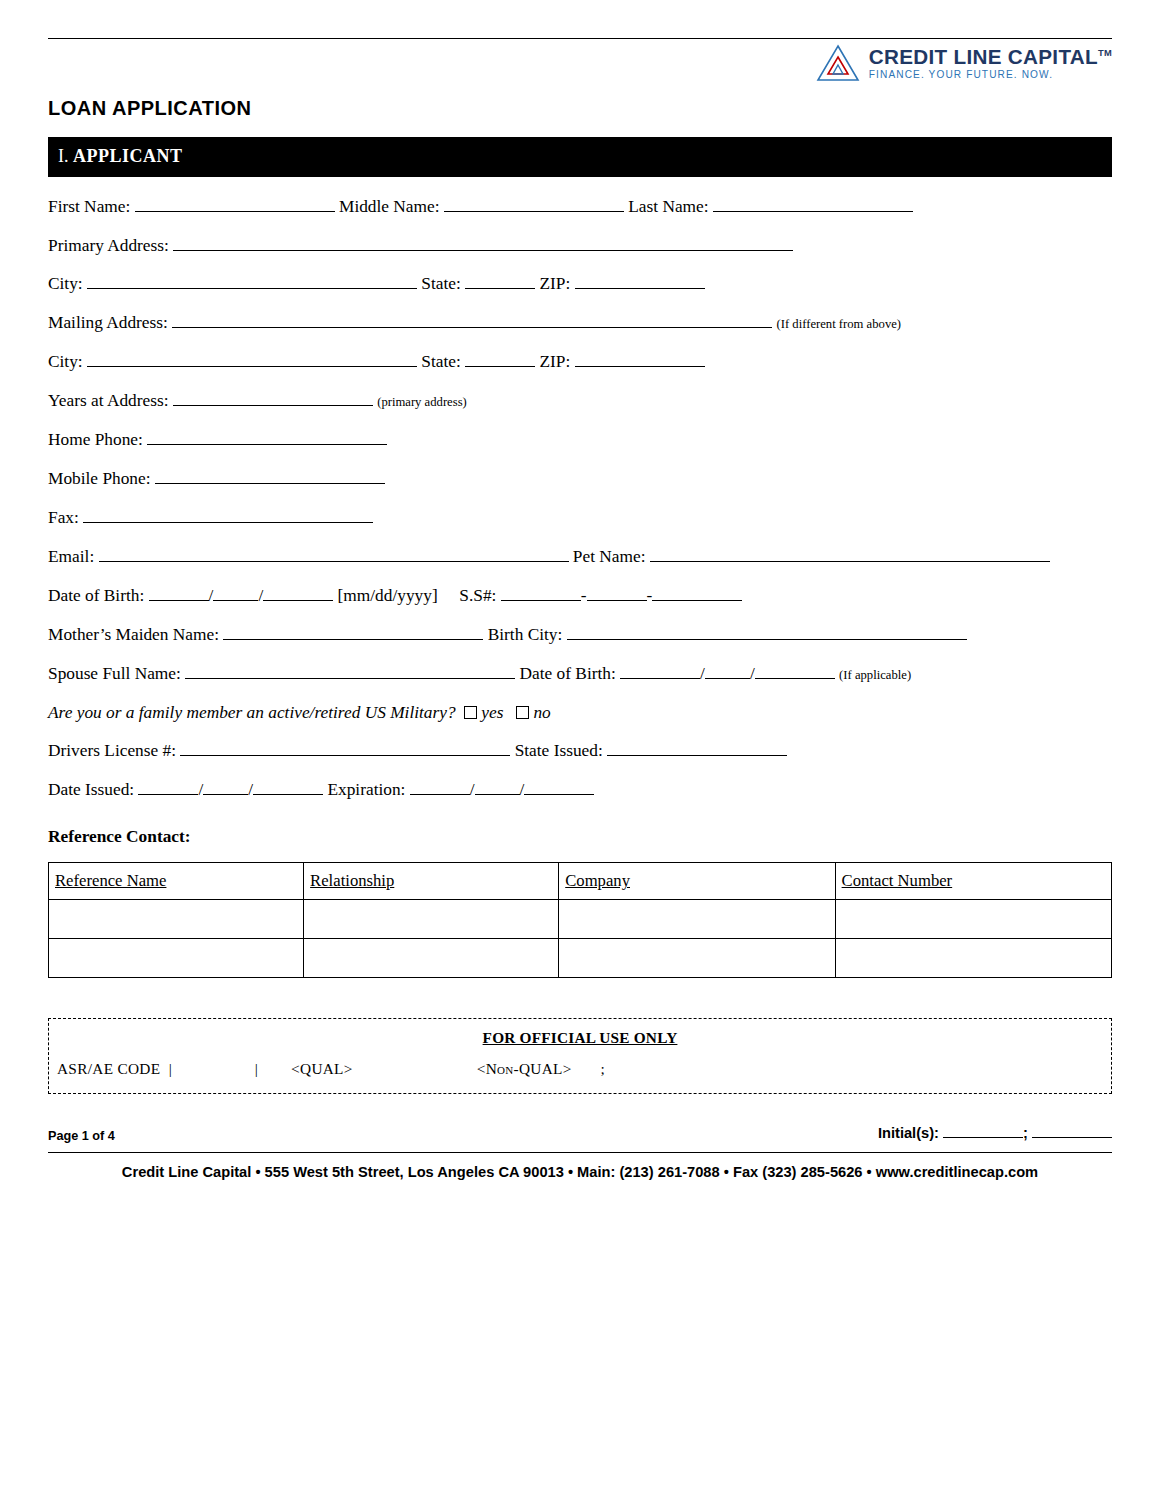CREDIT LINE CAPITALTM
FINANCE. YOUR FUTURE. NOW.
LOAN APPLICATION
I. APPLICANT
First Name: Middle Name: Last Name:
Primary Address:
City: State: ZIP:
Mailing Address: (If different from above)
City: State: ZIP:
Years at Address: (primary address)
Home Phone:
Mobile Phone:
Fax:
Email: Pet Name:
Date of Birth: / / [mm/dd/yyyy] S.S#: - -
Mother’s Maiden Name: Birth City:
Spouse Full Name: Date of Birth: / / (If applicable)
Are you or a family member an active/retired US Military? yes no
Drivers License #: State Issued:
Date Issued: / / Expiration: / /
Reference Contact:
| Reference Name | Relationship | Company | Contact Number |
| --- | --- | --- | --- |
FOR OFFICIAL USE ONLY
ASR/AE CODE | | <QUAL> <Non-QUAL> ;
Page 1 of 4
Initial(s): ;
Credit Line Capital • 555 West 5th Street, Los Angeles CA 90013 • Main: (213) 261-7088 • Fax (323) 285-5626 • www.creditlinecap.com